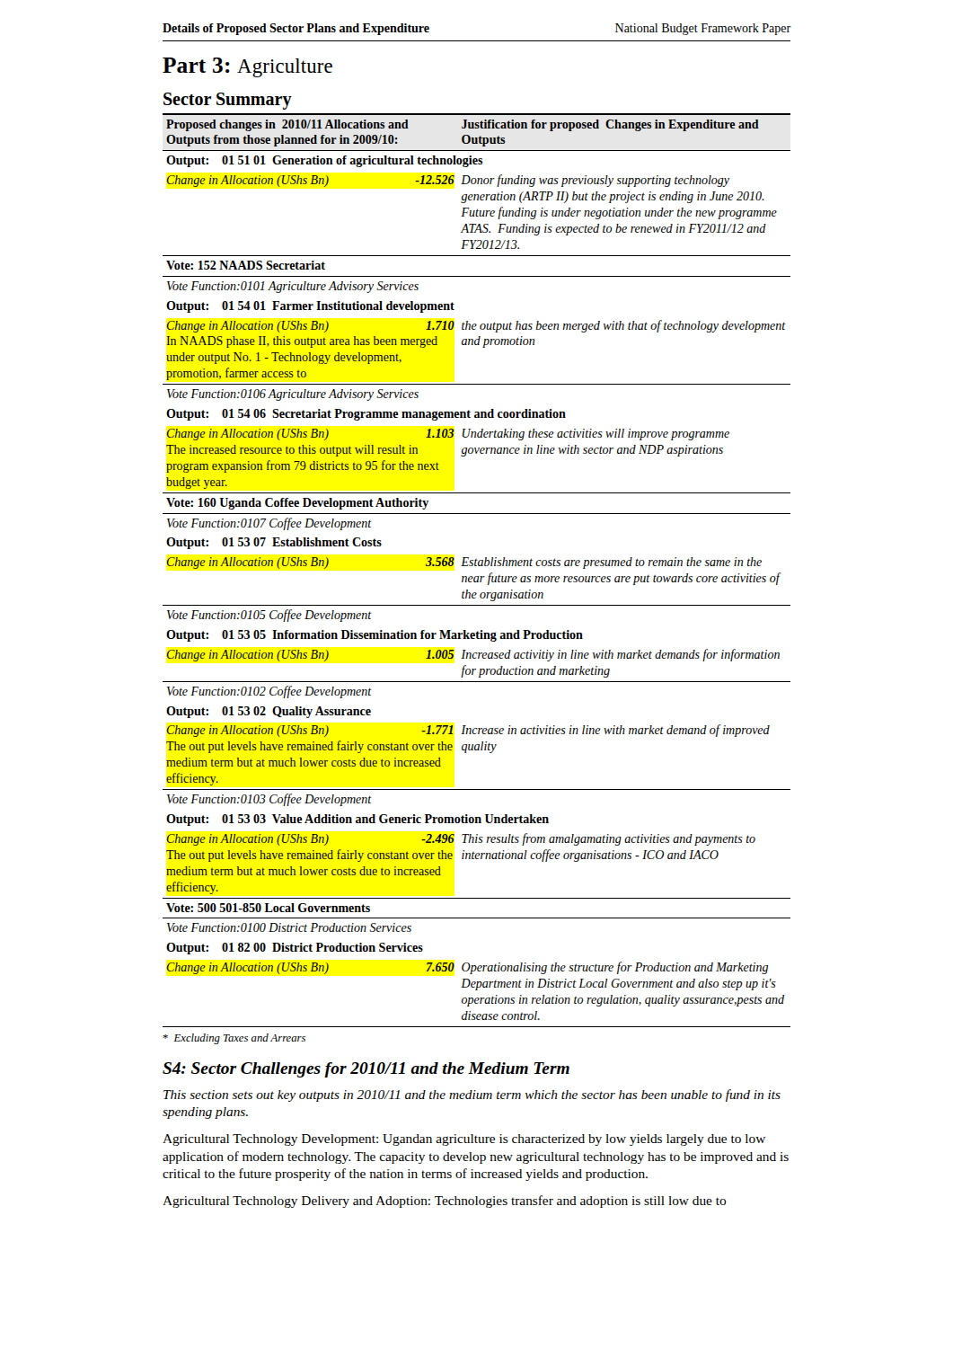Details of Proposed Sector Plans and Expenditure
National Budget Framework Paper
Part 3: Agriculture
Sector Summary
| Proposed changes in 2010/11 Allocations and Outputs from those planned for in 2009/10: | Justification for proposed Changes in Expenditure and Outputs |
| Output: 01 51 01 Generation of agricultural technologies |
| Change in Allocation (UShs Bn) -12.526 | Donor funding was previously supporting technology generation (ARTP II) but the project is ending in June 2010. Future funding is under negotiation under the new programme ATAS. Funding is expected to be renewed in FY2011/12 and FY2012/13. |
| Vote: 152 NAADS Secretariat |
| Vote Function:0101 Agriculture Advisory Services |
| Output: 01 54 01 Farmer Institutional development |
| Change in Allocation (UShs Bn) 1.710 In NAADS phase II, this output area has been merged under output No. 1 - Technology development, promotion, farmer access to | the output has been merged with that of technology development and promotion |
| Vote Function:0106 Agriculture Advisory Services |
| Output: 01 54 06 Secretariat Programme management and coordination |
| Change in Allocation (UShs Bn) 1.103 The increased resource to this output will result in program expansion from 79 districts to 95 for the next budget year. | Undertaking these activities will improve programme governance in line with sector and NDP aspirations |
| Vote: 160 Uganda Coffee Development Authority |
| Vote Function:0107 Coffee Development |
| Output: 01 53 07 Establishment Costs |
| Change in Allocation (UShs Bn) 3.568 | Establishment costs are presumed to remain the same in the near future as more resources are put towards core activities of the organisation |
| Vote Function:0105 Coffee Development |
| Output: 01 53 05 Information Dissemination for Marketing and Production |
| Change in Allocation (UShs Bn) 1.005 | Increased activitiy in line with market demands for information for production and marketing |
| Vote Function:0102 Coffee Development |
| Output: 01 53 02 Quality Assurance |
| Change in Allocation (UShs Bn) -1.771 The out put levels have remained fairly constant over the medium term but at much lower costs due to increased efficiency. | Increase in activities in line with market demand of improved quality |
| Vote Function:0103 Coffee Development |
| Output: 01 53 03 Value Addition and Generic Promotion Undertaken |
| Change in Allocation (UShs Bn) -2.496 The out put levels have remained fairly constant over the medium term but at much lower costs due to increased efficiency. | This results from amalgamating activities and payments to international coffee organisations - ICO and IACO |
| Vote: 500 501-850 Local Governments |
| Vote Function:0100 District Production Services |
| Output: 01 82 00 District Production Services |
| Change in Allocation (UShs Bn) 7.650 | Operationalising the structure for Production and Marketing Department in District Local Government and also step up it's operations in relation to regulation, quality assurance,pests and disease control. |
* Excluding Taxes and Arrears
S4: Sector Challenges for 2010/11 and the Medium Term
This section sets out key outputs in 2010/11 and the medium term which the sector has been unable to fund in its spending plans.
Agricultural Technology Development: Ugandan agriculture is characterized by low yields largely due to low application of modern technology. The capacity to develop new agricultural technology has to be improved and is critical to the future prosperity of the nation in terms of increased yields and production.
Agricultural Technology Delivery and Adoption: Technologies transfer and adoption is still low due to